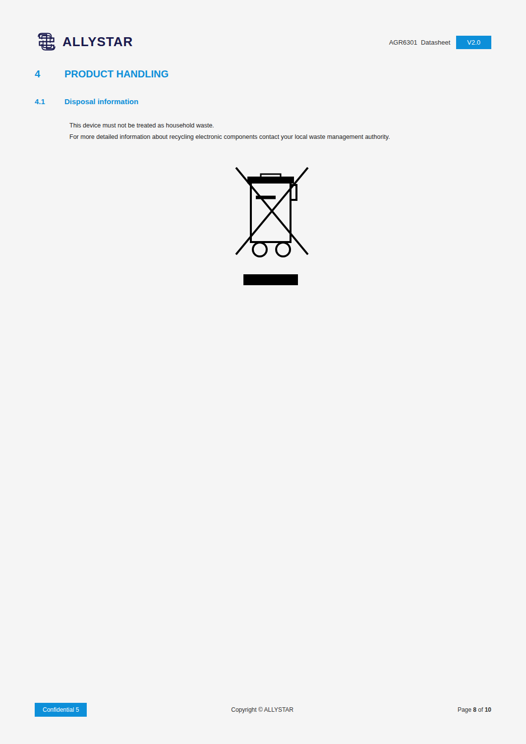ALLYSTAR
AGR6301 Datasheet V2.0
4 PRODUCT HANDLING
4.1 Disposal information
This device must not be treated as household waste.
For more detailed information about recycling electronic components contact your local waste management authority.
Confidential 5 Copyright © ALLYSTAR Page 8 of 10